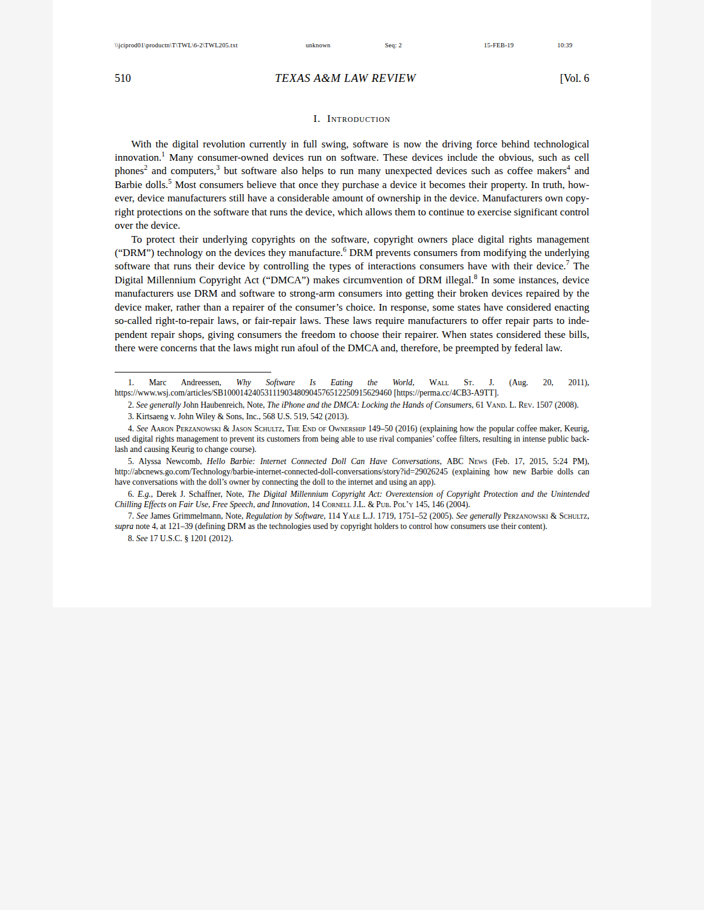\\jciprod01\productn\T\TWL\6-2\TWL205.txt unknown Seq: 2 15-FEB-19 10:39
510 TEXAS A&M LAW REVIEW [Vol. 6
I. Introduction
With the digital revolution currently in full swing, software is now the driving force behind technological innovation.1 Many consumer-owned devices run on software. These devices include the obvious, such as cell phones2 and computers,3 but software also helps to run many unexpected devices such as coffee makers4 and Barbie dolls.5 Most consumers believe that once they purchase a device it becomes their property. In truth, however, device manufacturers still have a considerable amount of ownership in the device. Manufacturers own copyright protections on the software that runs the device, which allows them to continue to exercise significant control over the device.
To protect their underlying copyrights on the software, copyright owners place digital rights management (“DRM”) technology on the devices they manufacture.6 DRM prevents consumers from modifying the underlying software that runs their device by controlling the types of interactions consumers have with their device.7 The Digital Millennium Copyright Act (“DMCA”) makes circumvention of DRM illegal.8 In some instances, device manufacturers use DRM and software to strong-arm consumers into getting their broken devices repaired by the device maker, rather than a repairer of the consumer’s choice. In response, some states have considered enacting so-called right-to-repair laws, or fair-repair laws. These laws require manufacturers to offer repair parts to independent repair shops, giving consumers the freedom to choose their repairer. When states considered these bills, there were concerns that the laws might run afoul of the DMCA and, therefore, be preempted by federal law.
Marc Andreessen, Why Software Is Eating the World, Wall St. J. (Aug. 20, 2011), https://www.wsj.com/articles/SB10001424053111903480904576512250915629460 [https://perma.cc/4CB3-A9TT].
See generally John Haubenreich, Note, The iPhone and the DMCA: Locking the Hands of Consumers, 61 Vand. L. Rev. 1507 (2008).
Kirtsaeng v. John Wiley & Sons, Inc., 568 U.S. 519, 542 (2013).
See Aaron Perzanowski & Jason Schultz, The End of Ownership 149–50 (2016) (explaining how the popular coffee maker, Keurig, used digital rights management to prevent its customers from being able to use rival companies’ coffee filters, resulting in intense public backlash and causing Keurig to change course).
Alyssa Newcomb, Hello Barbie: Internet Connected Doll Can Have Conversations, ABC News (Feb. 17, 2015, 5:24 PM), http://abcnews.go.com/Technology/barbie-internet-connected-doll-conversations/story?id=29026245 (explaining how new Barbie dolls can have conversations with the doll’s owner by connecting the doll to the internet and using an app).
E.g., Derek J. Schaffner, Note, The Digital Millennium Copyright Act: Overextension of Copyright Protection and the Unintended Chilling Effects on Fair Use, Free Speech, and Innovation, 14 Cornell J.L. & Pub. Pol’y 145, 146 (2004).
See James Grimmelmann, Note, Regulation by Software, 114 Yale L.J. 1719, 1751–52 (2005). See generally Perzanowski & Schultz, supra note 4, at 121–39 (defining DRM as the technologies used by copyright holders to control how consumers use their content).
See 17 U.S.C. § 1201 (2012).